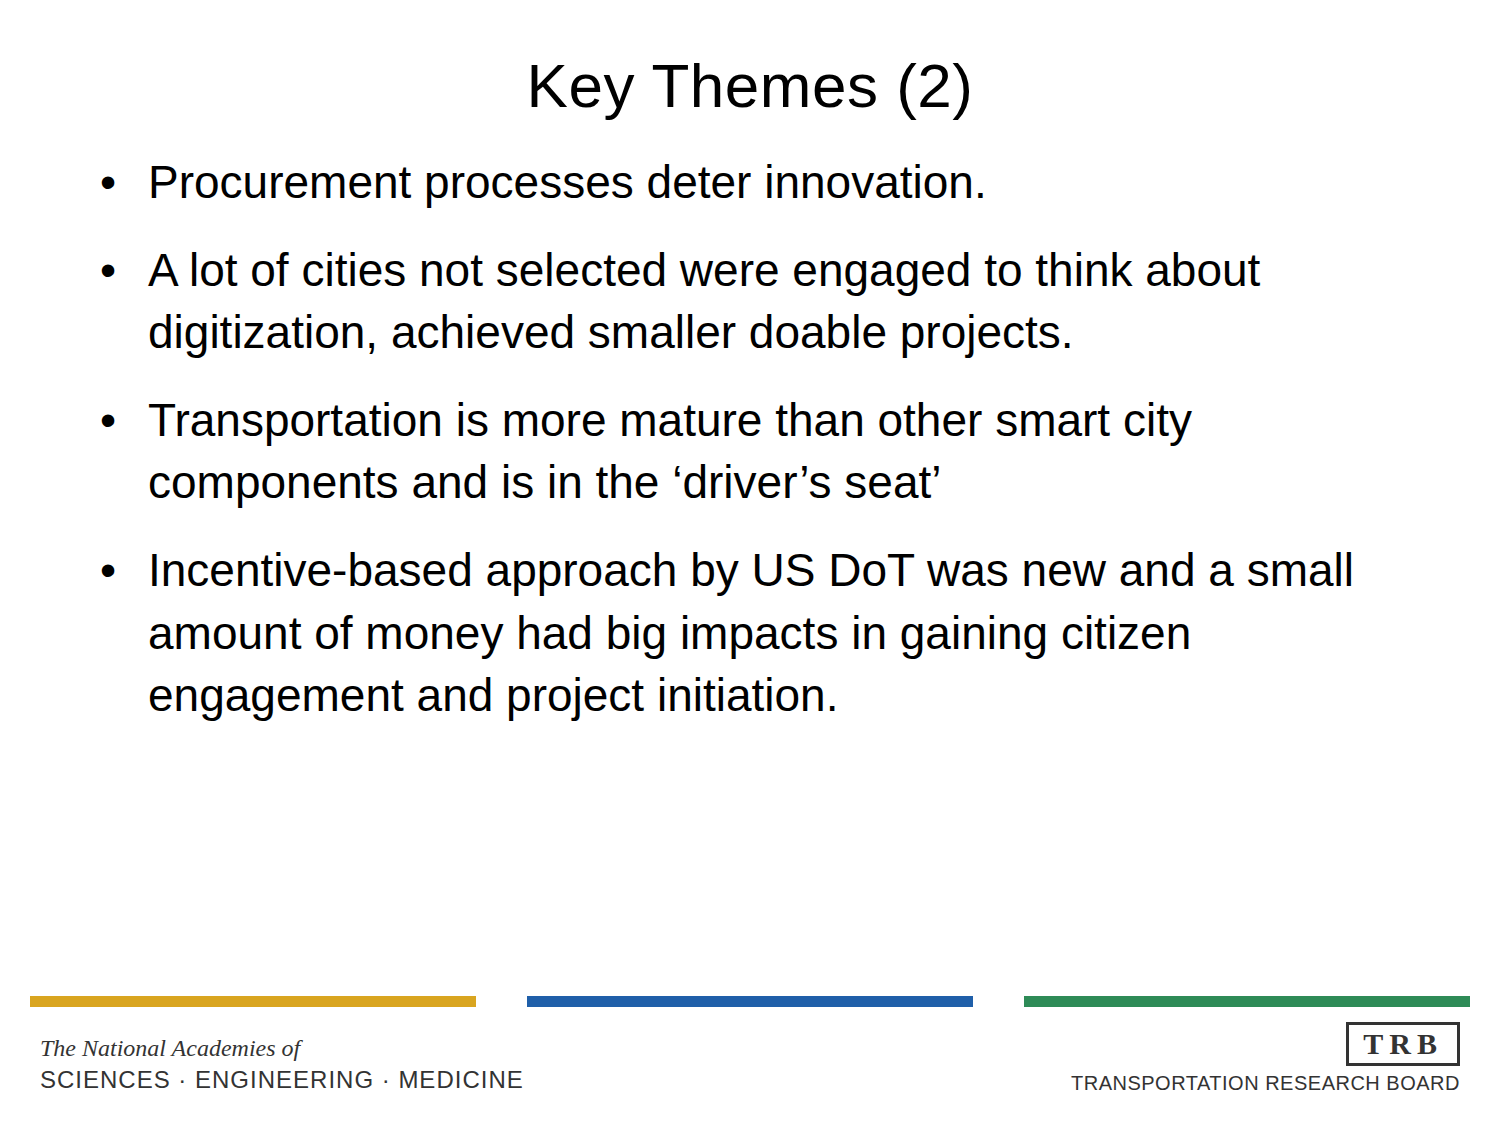Key Themes (2)
Procurement processes deter innovation.
A lot of cities not selected were engaged to think about digitization, achieved smaller doable projects.
Transportation is more mature than other smart city components and is in the ‘driver’s seat’
Incentive-based approach by US DoT was new and a small amount of money had big impacts in gaining citizen engagement and project initiation.
The National Academies of
SCIENCES · ENGINEERING · MEDICINE
TRB
TRANSPORTATION RESEARCH BOARD